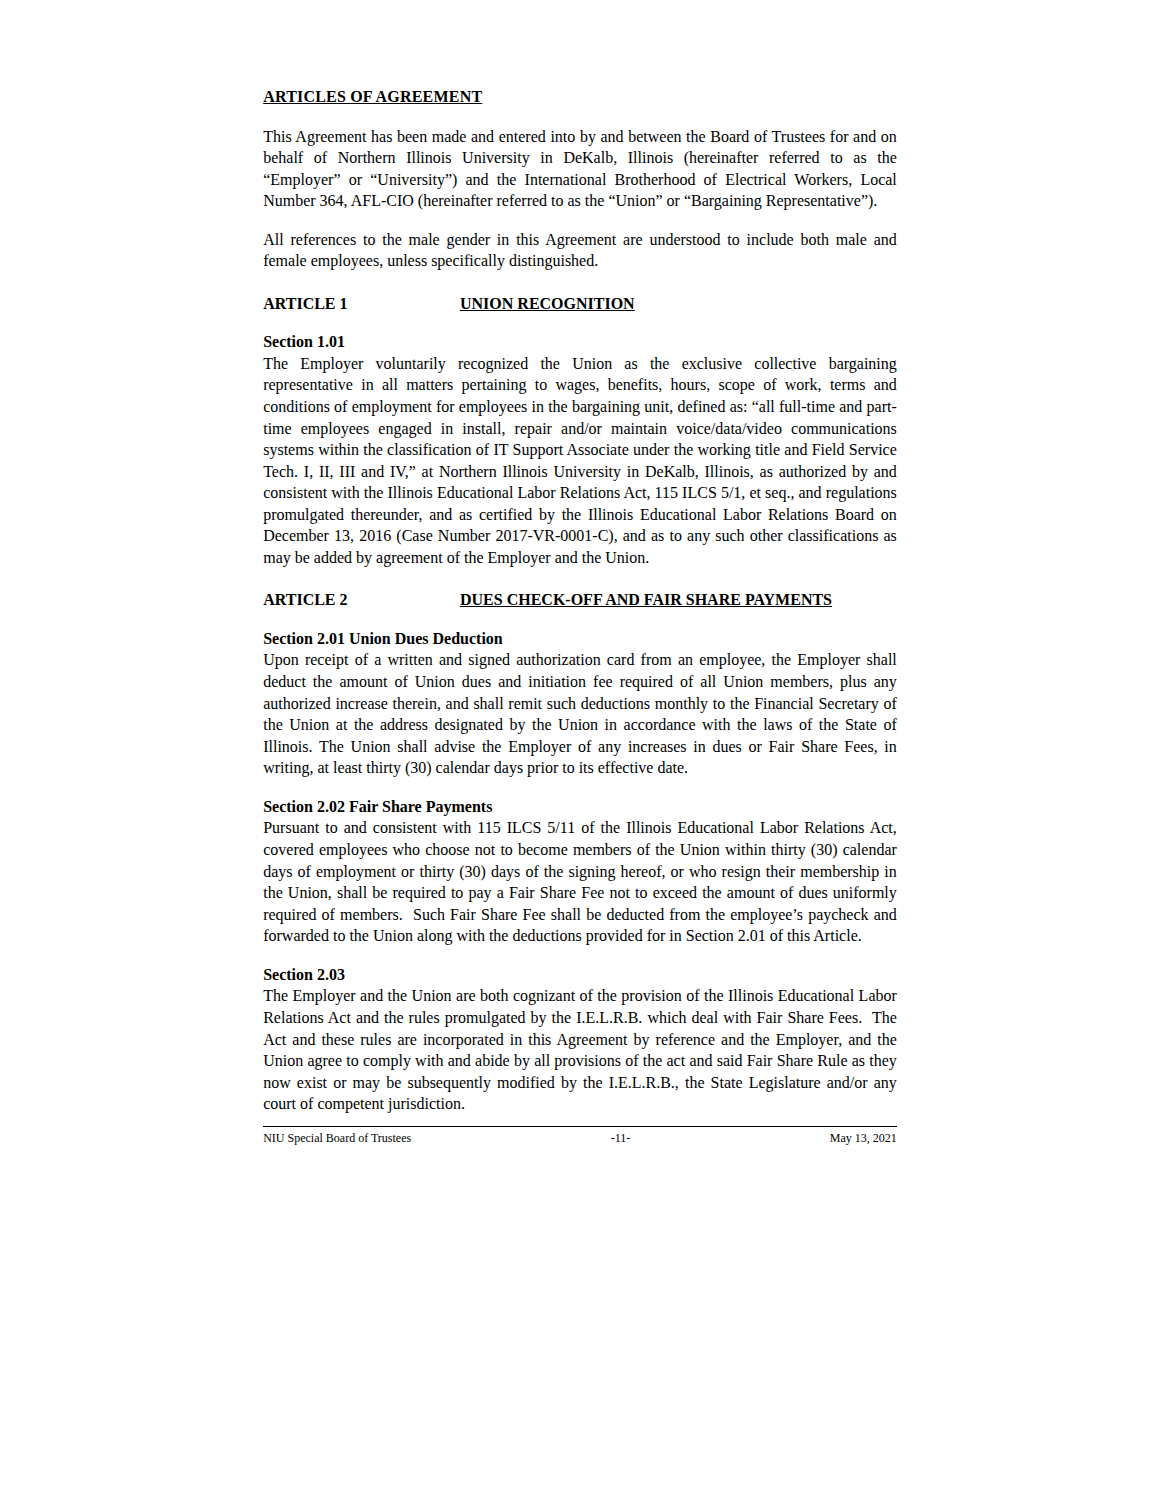ARTICLES OF AGREEMENT
This Agreement has been made and entered into by and between the Board of Trustees for and on behalf of Northern Illinois University in DeKalb, Illinois (hereinafter referred to as the “Employer” or “University”) and the International Brotherhood of Electrical Workers, Local Number 364, AFL-CIO (hereinafter referred to as the “Union” or “Bargaining Representative”).
All references to the male gender in this Agreement are understood to include both male and female employees, unless specifically distinguished.
ARTICLE 1 UNION RECOGNITION
Section 1.01
The Employer voluntarily recognized the Union as the exclusive collective bargaining representative in all matters pertaining to wages, benefits, hours, scope of work, terms and conditions of employment for employees in the bargaining unit, defined as: “all full-time and part-time employees engaged in install, repair and/or maintain voice/data/video communications systems within the classification of IT Support Associate under the working title and Field Service Tech. I, II, III and IV,” at Northern Illinois University in DeKalb, Illinois, as authorized by and consistent with the Illinois Educational Labor Relations Act, 115 ILCS 5/1, et seq., and regulations promulgated thereunder, and as certified by the Illinois Educational Labor Relations Board on December 13, 2016 (Case Number 2017-VR-0001-C), and as to any such other classifications as may be added by agreement of the Employer and the Union.
ARTICLE 2 DUES CHECK-OFF AND FAIR SHARE PAYMENTS
Section 2.01 Union Dues Deduction
Upon receipt of a written and signed authorization card from an employee, the Employer shall deduct the amount of Union dues and initiation fee required of all Union members, plus any authorized increase therein, and shall remit such deductions monthly to the Financial Secretary of the Union at the address designated by the Union in accordance with the laws of the State of Illinois. The Union shall advise the Employer of any increases in dues or Fair Share Fees, in writing, at least thirty (30) calendar days prior to its effective date.
Section 2.02 Fair Share Payments
Pursuant to and consistent with 115 ILCS 5/11 of the Illinois Educational Labor Relations Act, covered employees who choose not to become members of the Union within thirty (30) calendar days of employment or thirty (30) days of the signing hereof, or who resign their membership in the Union, shall be required to pay a Fair Share Fee not to exceed the amount of dues uniformly required of members. Such Fair Share Fee shall be deducted from the employee’s paycheck and forwarded to the Union along with the deductions provided for in Section 2.01 of this Article.
Section 2.03
The Employer and the Union are both cognizant of the provision of the Illinois Educational Labor Relations Act and the rules promulgated by the I.E.L.R.B. which deal with Fair Share Fees. The Act and these rules are incorporated in this Agreement by reference and the Employer, and the Union agree to comply with and abide by all provisions of the act and said Fair Share Rule as they now exist or may be subsequently modified by the I.E.L.R.B., the State Legislature and/or any court of competent jurisdiction.
NIU Special Board of Trustees
-11-
May 13, 2021